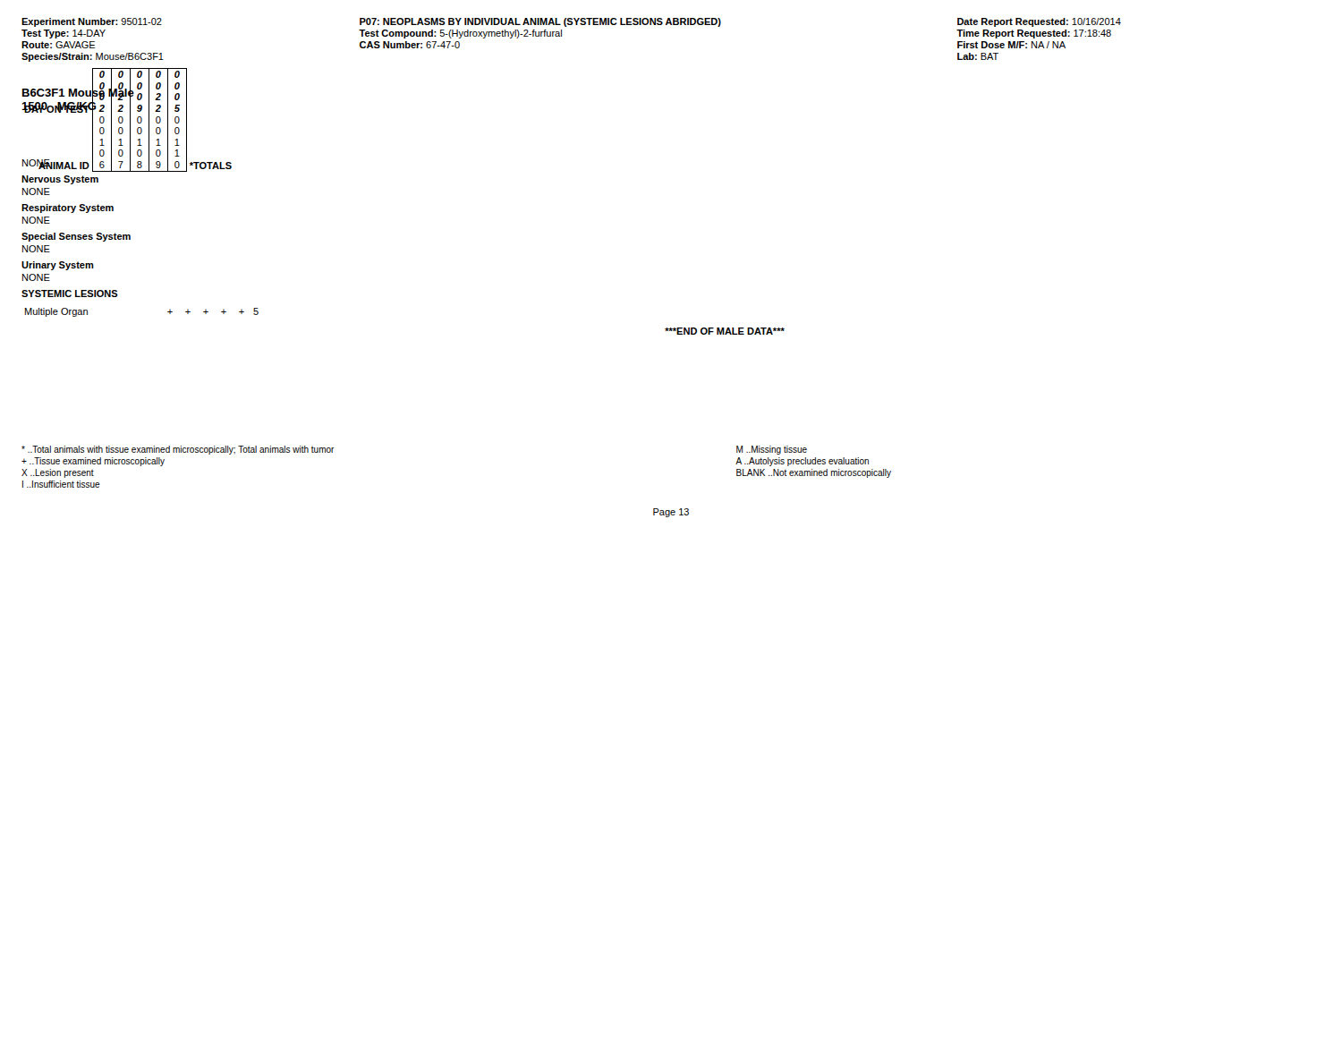| Experiment Number: 95011-02 | P07: NEOPLASMS BY INDIVIDUAL ANIMAL (SYSTEMIC LESIONS ABRIDGED) | Date Report Requested: 10/16/2014 |
| Test Type: 14-DAY | Test Compound: 5-(Hydroxymethyl)-2-furfural | Time Report Requested: 17:18:48 |
| Route: GAVAGE | CAS Number: 67-47-0 | First Dose M/F: NA / NA |
| Species/Strain: Mouse/B6C3F1 | | Lab: BAT |
| DAY ON TEST | 0 0 0 2 | 0 0 2 2 | 0 0 0 9 | 0 0 2 2 | 0 0 0 5 | |
| ANIMAL ID | 0 0 1 0 6 | 0 0 1 0 7 | 0 0 1 0 8 | 0 0 1 0 9 | 0 0 1 1 0 | *TOTALS |
B6C3F1 Mouse Male
1500 MG/KG
NONE
Nervous System
NONE
Respiratory System
NONE
Special Senses System
NONE
Urinary System
NONE
SYSTEMIC LESIONS
| Multiple Organ | + | + | + | + | + | 5 |
***END OF MALE DATA***
| * ..Total animals with tissue examined microscopically; Total animals with tumor | M ..Missing tissue |
| + ..Tissue examined microscopically | A ..Autolysis precludes evaluation |
| X ..Lesion present | BLANK ..Not examined microscopically |
| I ..Insufficient tissue | |
Page 13